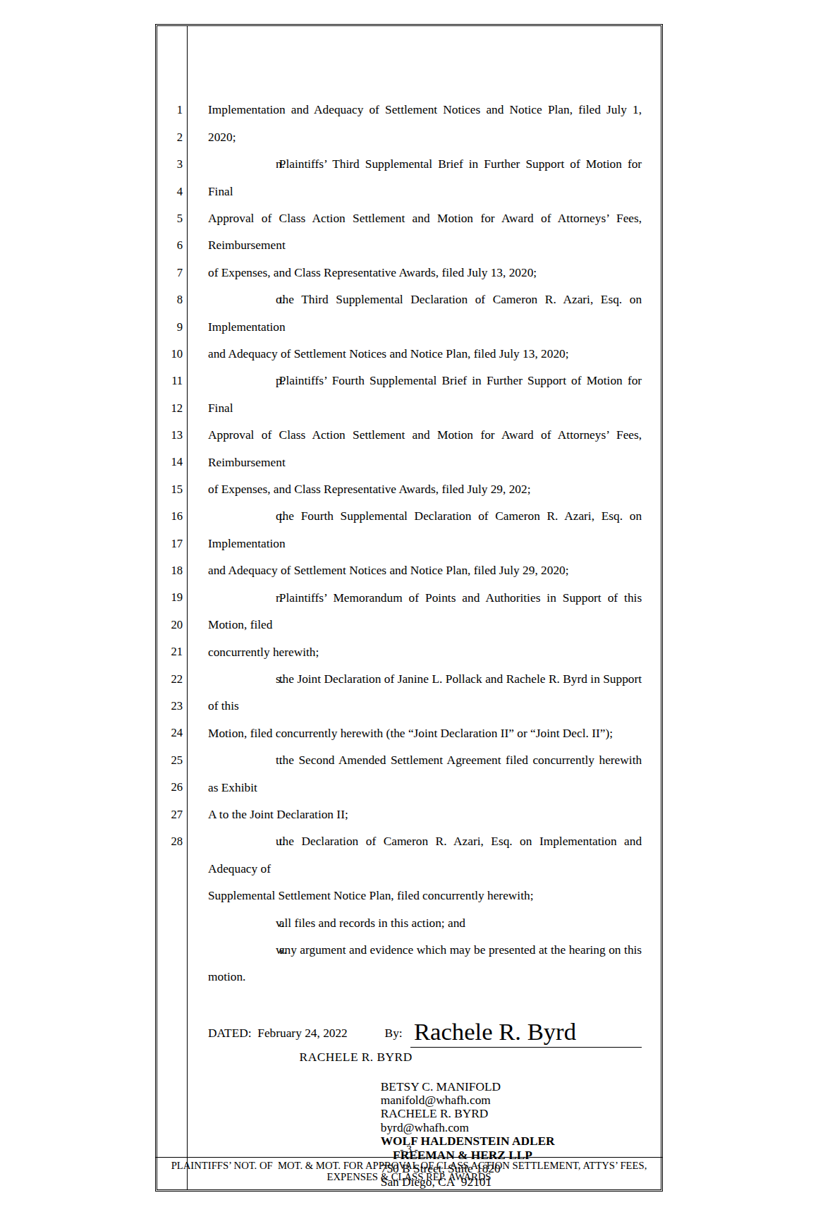1
2
3
4
5
6
7
8
9
10
11
12
13
14
15
16
17
18
19
20
21
22
23
24
25
26
27
28
Implementation and Adequacy of Settlement Notices and Notice Plan, filed July 1, 2020;
n. Plaintiffs’ Third Supplemental Brief in Further Support of Motion for Final
Approval of Class Action Settlement and Motion for Award of Attorneys’ Fees, Reimbursement
of Expenses, and Class Representative Awards, filed July 13, 2020;
o. the Third Supplemental Declaration of Cameron R. Azari, Esq. on Implementation
and Adequacy of Settlement Notices and Notice Plan, filed July 13, 2020;
p. Plaintiffs’ Fourth Supplemental Brief in Further Support of Motion for Final
Approval of Class Action Settlement and Motion for Award of Attorneys’ Fees, Reimbursement
of Expenses, and Class Representative Awards, filed July 29, 202;
q. the Fourth Supplemental Declaration of Cameron R. Azari, Esq. on Implementation
and Adequacy of Settlement Notices and Notice Plan, filed July 29, 2020;
r. Plaintiffs’ Memorandum of Points and Authorities in Support of this Motion, filed
concurrently herewith;
s. the Joint Declaration of Janine L. Pollack and Rachele R. Byrd in Support of this
Motion, filed concurrently herewith (the “Joint Declaration II” or “Joint Decl. II”);
t. the Second Amended Settlement Agreement filed concurrently herewith as Exhibit
A to the Joint Declaration II;
u. the Declaration of Cameron R. Azari, Esq. on Implementation and Adequacy of
Supplemental Settlement Notice Plan, filed concurrently herewith;
v. all files and records in this action; and
w. any argument and evidence which may be presented at the hearing on this motion.
DATED: February 24, 2022 By: Rachele R. Byrd
RACHELE R. BYRD
BETSY C. MANIFOLD
manifold@whafh.com
RACHELE R. BYRD
byrd@whafh.com
WOLF HALDENSTEIN ADLER
FREEMAN & HERZ LLP
750 B Street, Suite 1820
San Diego, CA 92101
- 3 -
PLAINTIFFS’ NOT. OF MOT. & MOT. FOR APPROVAL OF CLASS ACTION SETTLEMENT, ATTYS’ FEES,
EXPENSES & CLASS REP. AWARDS